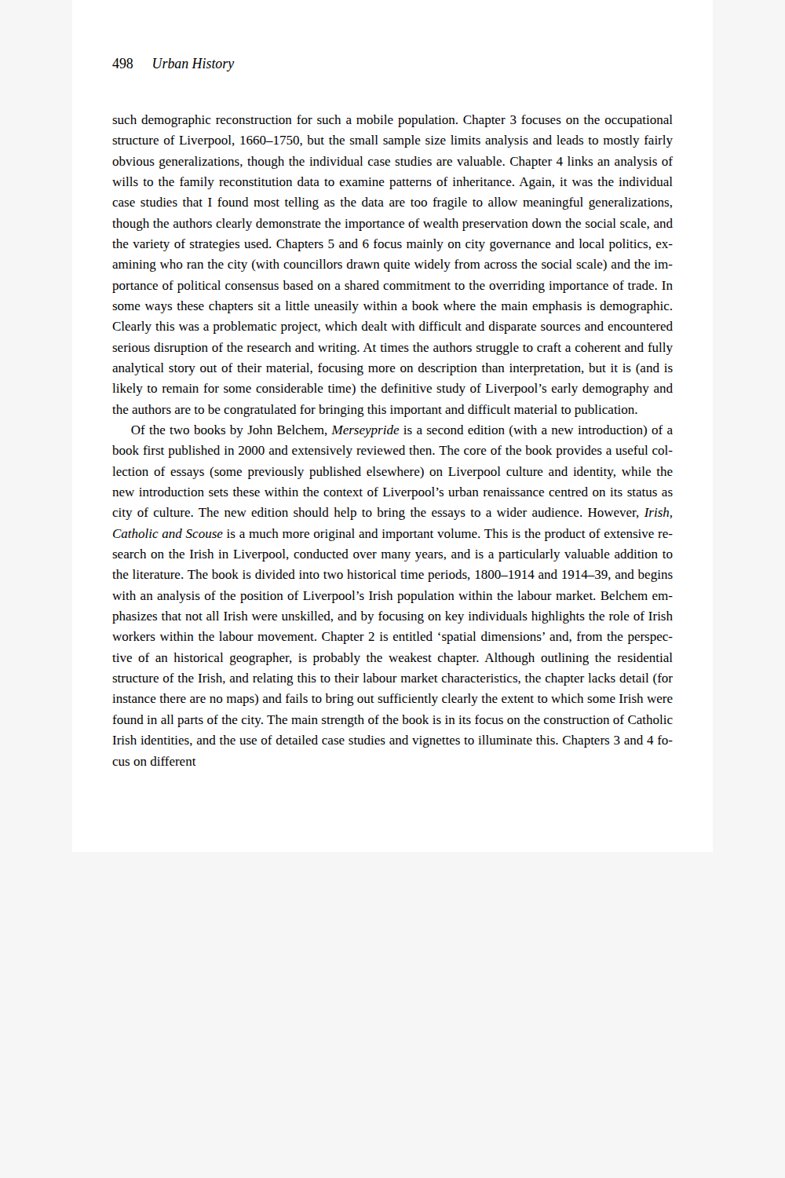498 Urban History
such demographic reconstruction for such a mobile population. Chapter 3 focuses on the occupational structure of Liverpool, 1660–1750, but the small sample size limits analysis and leads to mostly fairly obvious generalizations, though the individual case studies are valuable. Chapter 4 links an analysis of wills to the family reconstitution data to examine patterns of inheritance. Again, it was the individual case studies that I found most telling as the data are too fragile to allow meaningful generalizations, though the authors clearly demonstrate the importance of wealth preservation down the social scale, and the variety of strategies used. Chapters 5 and 6 focus mainly on city governance and local politics, examining who ran the city (with councillors drawn quite widely from across the social scale) and the importance of political consensus based on a shared commitment to the overriding importance of trade. In some ways these chapters sit a little uneasily within a book where the main emphasis is demographic. Clearly this was a problematic project, which dealt with difficult and disparate sources and encountered serious disruption of the research and writing. At times the authors struggle to craft a coherent and fully analytical story out of their material, focusing more on description than interpretation, but it is (and is likely to remain for some considerable time) the definitive study of Liverpool’s early demography and the authors are to be congratulated for bringing this important and difficult material to publication.
Of the two books by John Belchem, Merseypride is a second edition (with a new introduction) of a book first published in 2000 and extensively reviewed then. The core of the book provides a useful collection of essays (some previously published elsewhere) on Liverpool culture and identity, while the new introduction sets these within the context of Liverpool’s urban renaissance centred on its status as city of culture. The new edition should help to bring the essays to a wider audience. However, Irish, Catholic and Scouse is a much more original and important volume. This is the product of extensive research on the Irish in Liverpool, conducted over many years, and is a particularly valuable addition to the literature. The book is divided into two historical time periods, 1800–1914 and 1914–39, and begins with an analysis of the position of Liverpool’s Irish population within the labour market. Belchem emphasizes that not all Irish were unskilled, and by focusing on key individuals highlights the role of Irish workers within the labour movement. Chapter 2 is entitled ‘spatial dimensions’ and, from the perspective of an historical geographer, is probably the weakest chapter. Although outlining the residential structure of the Irish, and relating this to their labour market characteristics, the chapter lacks detail (for instance there are no maps) and fails to bring out sufficiently clearly the extent to which some Irish were found in all parts of the city. The main strength of the book is in its focus on the construction of Catholic Irish identities, and the use of detailed case studies and vignettes to illuminate this. Chapters 3 and 4 focus on different